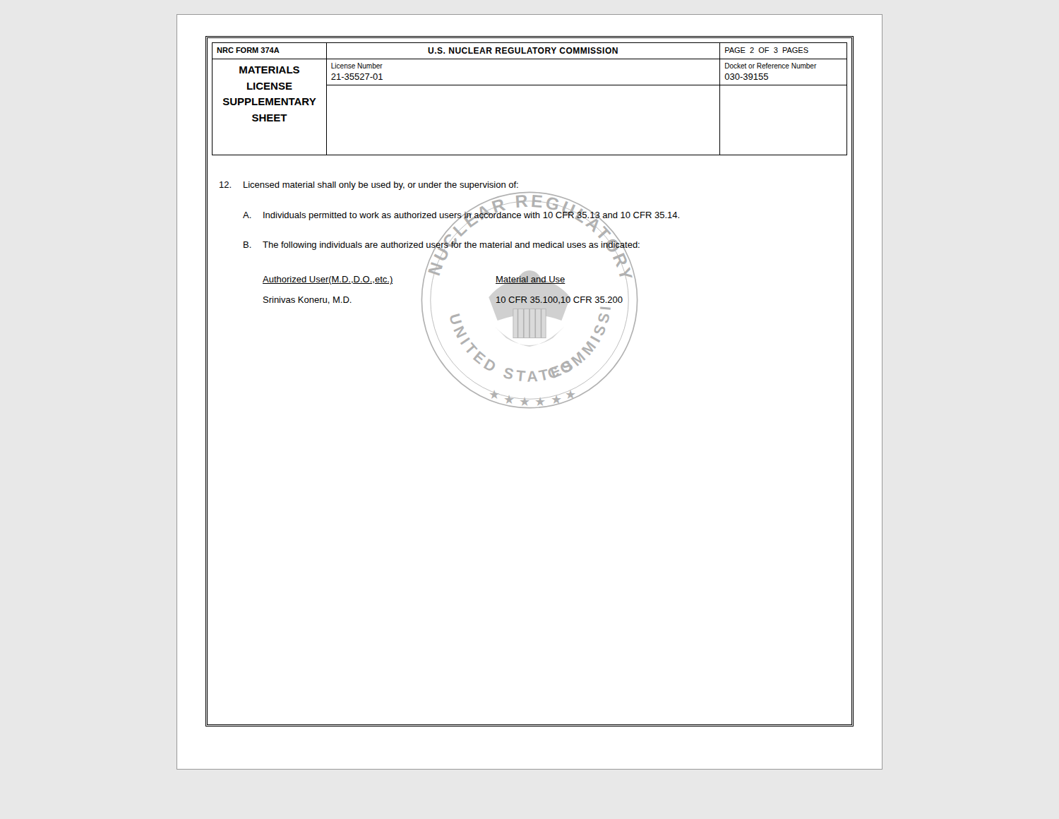| NRC FORM 374A | U.S. NUCLEAR REGULATORY COMMISSION | PAGE 2 OF 3 PAGES |
| MATERIALS LICENSE SUPPLEMENTARY SHEET | License Number 21-35527-01 | Docket or Reference Number 030-39155 |
NUCLEAR REGULATORY UNITED STATES COMMISSION ★ ★ ★ ★ ★ ★
12. Licensed material shall only be used by, or under the supervision of:
A. Individuals permitted to work as authorized users in accordance with 10 CFR 35.13 and 10 CFR 35.14.
B. The following individuals are authorized users for the material and medical uses as indicated:
| Authorized User(M.D.,D.O.,etc.) | Material and Use |
| Srinivas Koneru, M.D. | 10 CFR 35.100,10 CFR 35.200 |